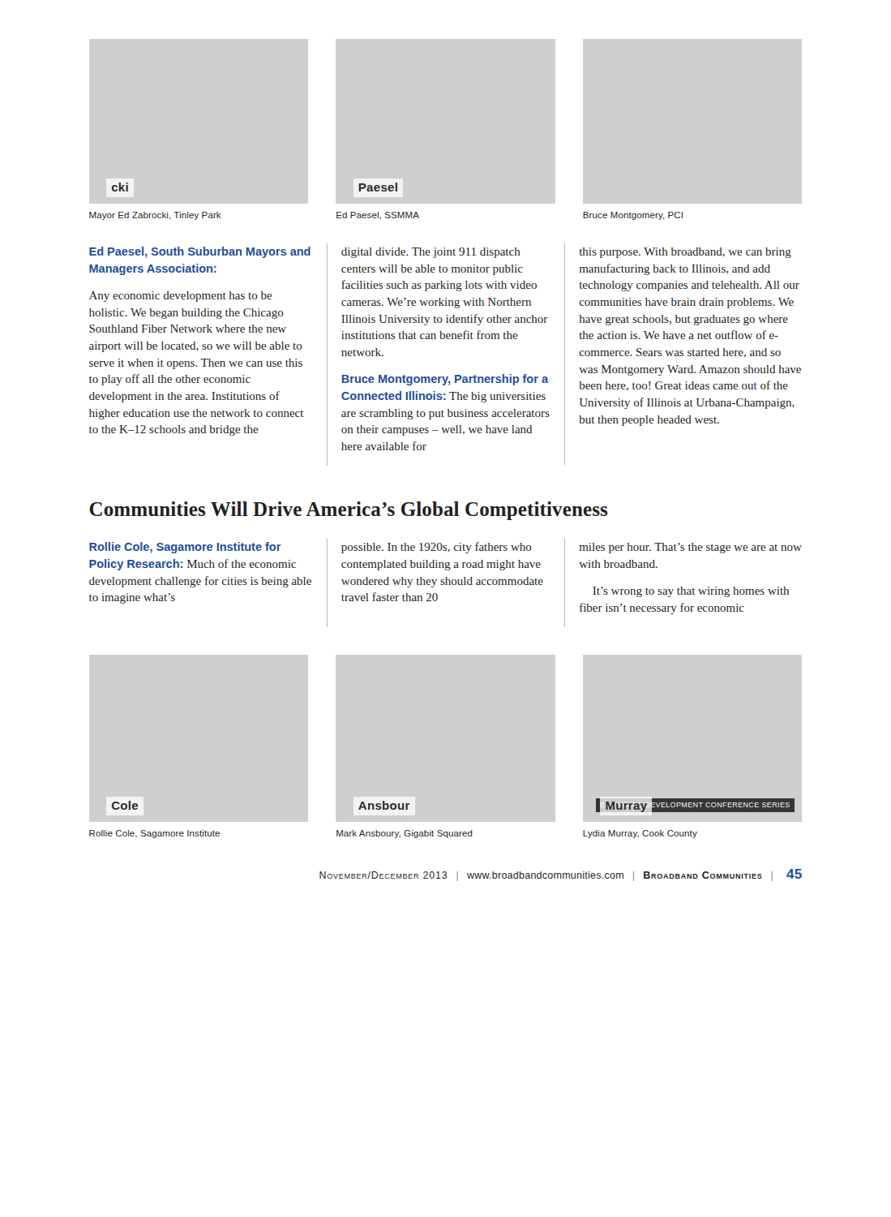cki
Mayor Ed Zabrocki, Tinley Park
Paesel
Ed Paesel, SSMMA
Bruce Montgomery, PCI
Ed Paesel, South Suburban Mayors and Managers Association:
Any economic development has to be holistic. We began building the Chicago Southland Fiber Network where the new airport will be located, so we will be able to serve it when it opens. Then we can use this to play off all the other economic development in the area. Institutions of higher education use the network to connect to the K–12 schools and bridge the
digital divide. The joint 911 dispatch centers will be able to monitor public facilities such as parking lots with video cameras. We’re working with Northern Illinois University to identify other anchor institutions that can benefit from the network.
Bruce Montgomery, Partnership for a Connected Illinois: The big universities are scrambling to put business accelerators on their campuses – well, we have land here available for
this purpose. With broadband, we can bring manufacturing back to Illinois, and add technology companies and telehealth. All our communities have brain drain problems. We have great schools, but graduates go where the action is. We have a net outflow of e-commerce. Sears was started here, and so was Montgomery Ward. Amazon should have been here, too! Great ideas came out of the University of Illinois at Urbana-Champaign, but then people headed west.
Communities Will Drive America’s Global Competitiveness
Rollie Cole, Sagamore Institute for Policy Research: Much of the economic development challenge for cities is being able to imagine what’s
possible. In the 1920s, city fathers who contemplated building a road might have wondered why they should accommodate travel faster than 20
miles per hour. That’s the stage we are at now with broadband.
It’s wrong to say that wiring homes with fiber isn’t necessary for economic
Cole
Rollie Cole, Sagamore Institute
Ansbour
Mark Ansboury, Gigabit Squared
ECONOMIC DEVELOPMENT CONFERENCE SERIES Murray
Lydia Murray, Cook County
November/December 2013 | www.broadbandcommunities.com | Broadband Communities | 45